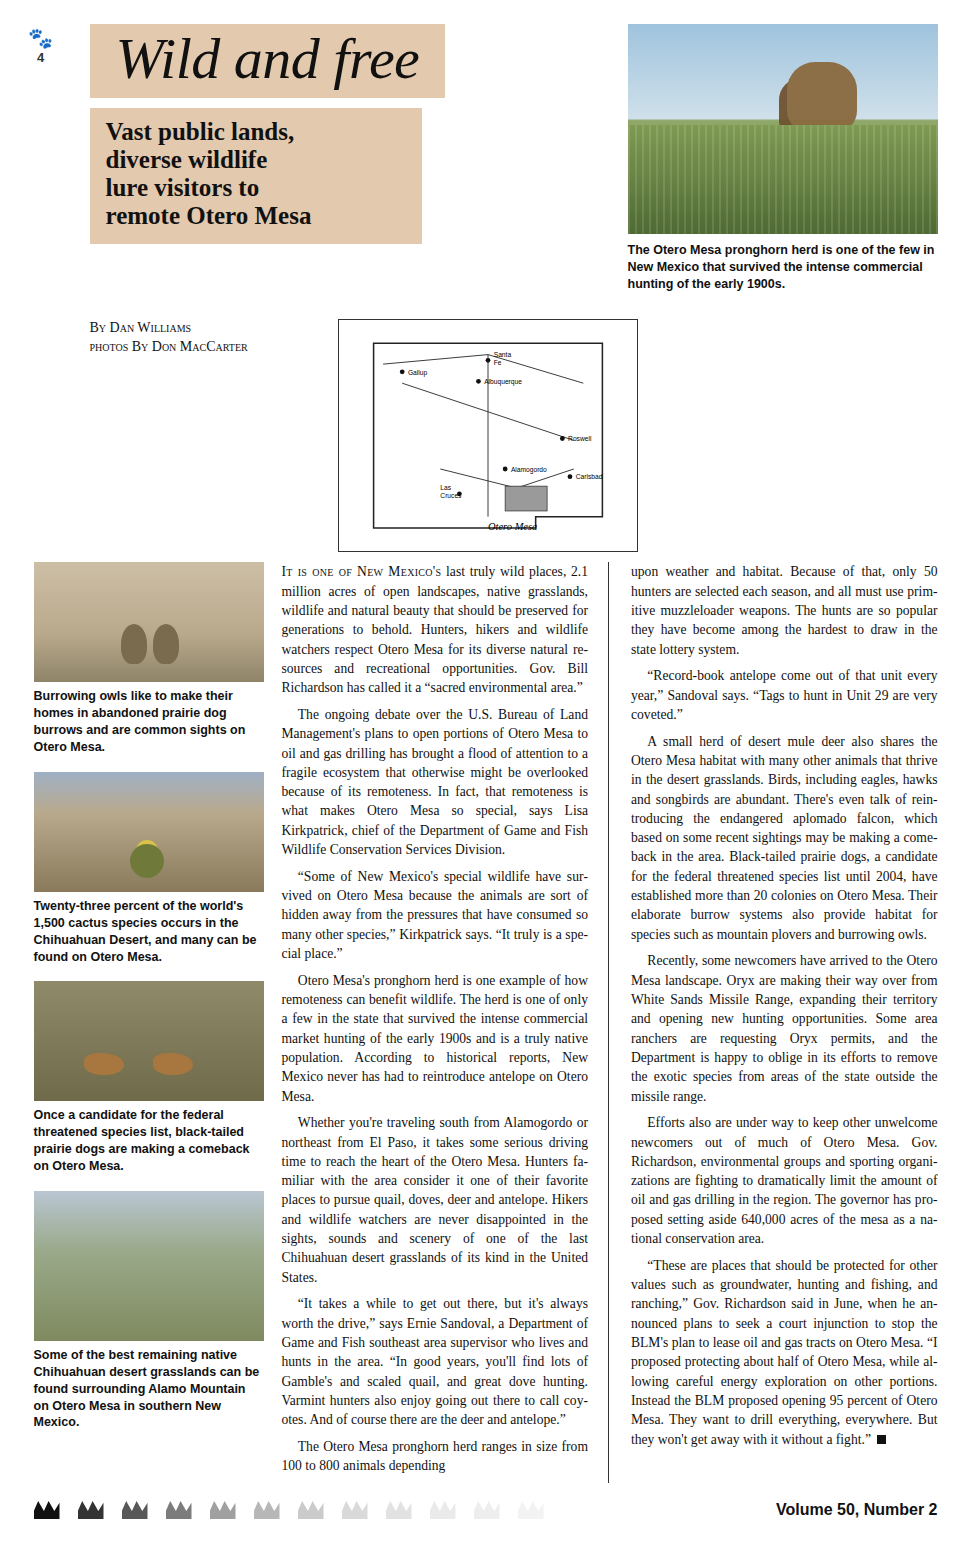🐾
4
Wild and free
Vast public lands,
diverse wildlife
lure visitors to
remote Otero Mesa
The Otero Mesa pronghorn herd is one of the few in New Mexico that survived the intense commercial hunting of the early 1900s.
By Dan Williams photos By Don MacCarter
Gallup SantaFe Albuquerque Roswell Alamogordo Carlsbad LasCruces Otero Mesa
Burrowing owls like to make their homes in abandoned prairie dog burrows and are common sights on Otero Mesa.
Twenty-three percent of the world's 1,500 cactus species occurs in the Chihuahuan Desert, and many can be found on Otero Mesa.
Once a candidate for the federal threatened species list, black-tailed prairie dogs are making a comeback on Otero Mesa.
Some of the best remaining native Chihuahuan desert grasslands can be found surrounding Alamo Mountain on Otero Mesa in southern New Mexico.
It is one of New Mexico's last truly wild places, 2.1 million acres of open landscapes, native grasslands, wildlife and natural beauty that should be preserved for generations to behold. Hunters, hikers and wildlife watchers respect Otero Mesa for its diverse natural resources and recreational opportunities. Gov. Bill Richardson has called it a “sacred environmental area.”
The ongoing debate over the U.S. Bureau of Land Management's plans to open portions of Otero Mesa to oil and gas drilling has brought a flood of attention to a fragile ecosystem that otherwise might be overlooked because of its remoteness. In fact, that remoteness is what makes Otero Mesa so special, says Lisa Kirkpatrick, chief of the Department of Game and Fish Wildlife Conservation Services Division.
“Some of New Mexico's special wildlife have survived on Otero Mesa because the animals are sort of hidden away from the pressures that have consumed so many other species,” Kirkpatrick says. “It truly is a special place.”
Otero Mesa's pronghorn herd is one example of how remoteness can benefit wildlife. The herd is one of only a few in the state that survived the intense commercial market hunting of the early 1900s and is a truly native population. According to historical reports, New Mexico never has had to reintroduce antelope on Otero Mesa.
Whether you're traveling south from Alamogordo or northeast from El Paso, it takes some serious driving time to reach the heart of the Otero Mesa. Hunters familiar with the area consider it one of their favorite places to pursue quail, doves, deer and antelope. Hikers and wildlife watchers are never disappointed in the sights, sounds and scenery of one of the last Chihuahuan desert grasslands of its kind in the United States.
“It takes a while to get out there, but it's always worth the drive,” says Ernie Sandoval, a Department of Game and Fish southeast area supervisor who lives and hunts in the area. “In good years, you'll find lots of Gamble's and scaled quail, and great dove hunting. Varmint hunters also enjoy going out there to call coyotes. And of course there are the deer and antelope.”
The Otero Mesa pronghorn herd ranges in size from 100 to 800 animals depending
upon weather and habitat. Because of that, only 50 hunters are selected each season, and all must use primitive muzzleloader weapons. The hunts are so popular they have become among the hardest to draw in the state lottery system.
“Record-book antelope come out of that unit every year,” Sandoval says. “Tags to hunt in Unit 29 are very coveted.”
A small herd of desert mule deer also shares the Otero Mesa habitat with many other animals that thrive in the desert grasslands. Birds, including eagles, hawks and songbirds are abundant. There's even talk of reintroducing the endangered aplomado falcon, which based on some recent sightings may be making a comeback in the area. Black-tailed prairie dogs, a candidate for the federal threatened species list until 2004, have established more than 20 colonies on Otero Mesa. Their elaborate burrow systems also provide habitat for species such as mountain plovers and burrowing owls.
Recently, some newcomers have arrived to the Otero Mesa landscape. Oryx are making their way over from White Sands Missile Range, expanding their territory and opening new hunting opportunities. Some area ranchers are requesting Oryx permits, and the Department is happy to oblige in its efforts to remove the exotic species from areas of the state outside the missile range.
Efforts also are under way to keep other unwelcome newcomers out of much of Otero Mesa. Gov. Richardson, environmental groups and sporting organizations are fighting to dramatically limit the amount of oil and gas drilling in the region. The governor has proposed setting aside 640,000 acres of the mesa as a national conservation area.
“These are places that should be protected for other values such as groundwater, hunting and fishing, and ranching,” Gov. Richardson said in June, when he announced plans to seek a court injunction to stop the BLM's plan to lease oil and gas tracts on Otero Mesa. “I proposed protecting about half of Otero Mesa, while allowing careful energy exploration on other portions. Instead the BLM proposed opening 95 percent of Otero Mesa. They want to drill everything, everywhere. But they won't get away with it without a fight.”
Volume 50, Number 2